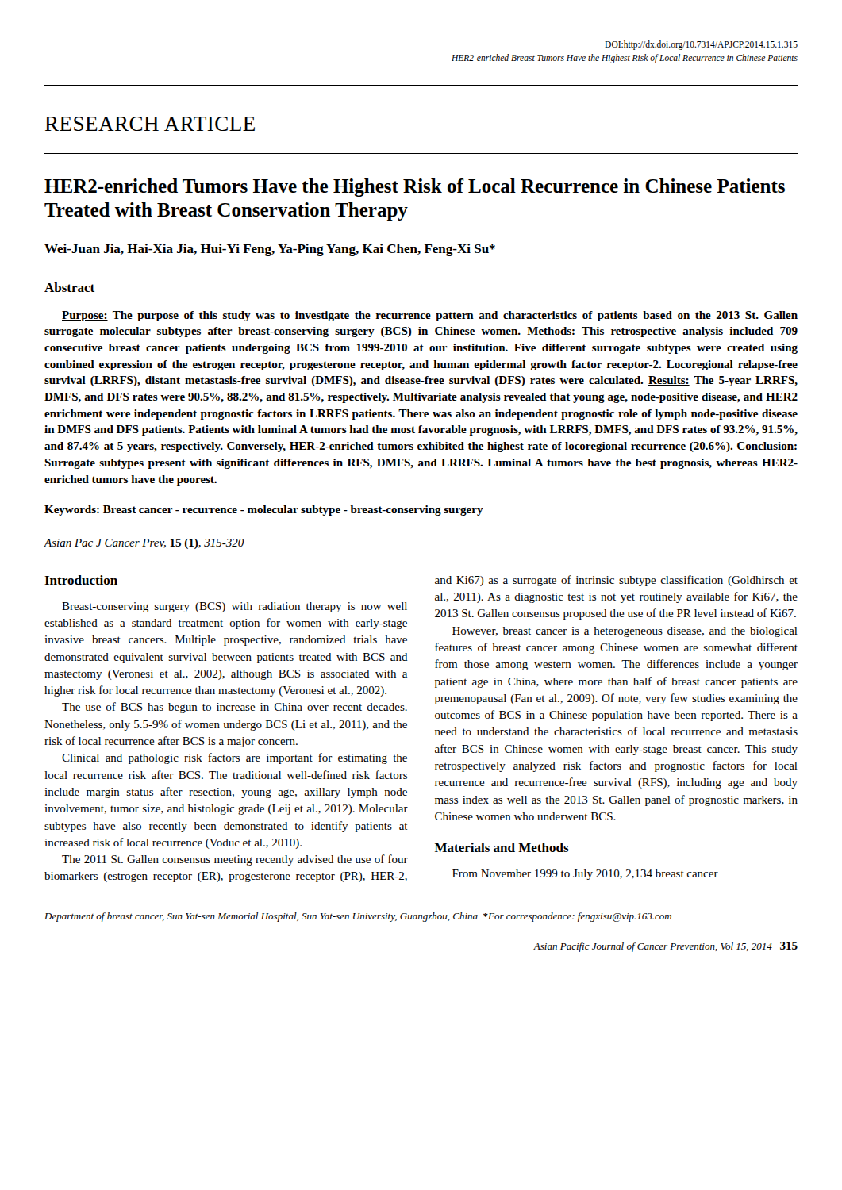DOI:http://dx.doi.org/10.7314/APJCP.2014.15.1.315 HER2-enriched Breast Tumors Have the Highest Risk of Local Recurrence in Chinese Patients
RESEARCH ARTICLE
HER2-enriched Tumors Have the Highest Risk of Local Recurrence in Chinese Patients Treated with Breast Conservation Therapy
Wei-Juan Jia, Hai-Xia Jia, Hui-Yi Feng, Ya-Ping Yang, Kai Chen, Feng-Xi Su*
Abstract
Purpose: The purpose of this study was to investigate the recurrence pattern and characteristics of patients based on the 2013 St. Gallen surrogate molecular subtypes after breast-conserving surgery (BCS) in Chinese women. Methods: This retrospective analysis included 709 consecutive breast cancer patients undergoing BCS from 1999-2010 at our institution. Five different surrogate subtypes were created using combined expression of the estrogen receptor, progesterone receptor, and human epidermal growth factor receptor-2. Locoregional relapse-free survival (LRRFS), distant metastasis-free survival (DMFS), and disease-free survival (DFS) rates were calculated. Results: The 5-year LRRFS, DMFS, and DFS rates were 90.5%, 88.2%, and 81.5%, respectively. Multivariate analysis revealed that young age, node-positive disease, and HER2 enrichment were independent prognostic factors in LRRFS patients. There was also an independent prognostic role of lymph node-positive disease in DMFS and DFS patients. Patients with luminal A tumors had the most favorable prognosis, with LRRFS, DMFS, and DFS rates of 93.2%, 91.5%, and 87.4% at 5 years, respectively. Conversely, HER-2-enriched tumors exhibited the highest rate of locoregional recurrence (20.6%). Conclusion: Surrogate subtypes present with significant differences in RFS, DMFS, and LRRFS. Luminal A tumors have the best prognosis, whereas HER2-enriched tumors have the poorest.
Keywords: Breast cancer - recurrence - molecular subtype - breast-conserving surgery
Asian Pac J Cancer Prev, 15 (1), 315-320
Introduction
Breast-conserving surgery (BCS) with radiation therapy is now well established as a standard treatment option for women with early-stage invasive breast cancers. Multiple prospective, randomized trials have demonstrated equivalent survival between patients treated with BCS and mastectomy (Veronesi et al., 2002), although BCS is associated with a higher risk for local recurrence than mastectomy (Veronesi et al., 2002).
The use of BCS has begun to increase in China over recent decades. Nonetheless, only 5.5-9% of women undergo BCS (Li et al., 2011), and the risk of local recurrence after BCS is a major concern.
Clinical and pathologic risk factors are important for estimating the local recurrence risk after BCS. The traditional well-defined risk factors include margin status after resection, young age, axillary lymph node involvement, tumor size, and histologic grade (Leij et al., 2012). Molecular subtypes have also recently been demonstrated to identify patients at increased risk of local recurrence (Voduc et al., 2010).
The 2011 St. Gallen consensus meeting recently advised the use of four biomarkers (estrogen receptor (ER), progesterone receptor (PR), HER-2, and Ki67) as a surrogate of intrinsic subtype classification (Goldhirsch et al., 2011). As a diagnostic test is not yet routinely available for Ki67, the 2013 St. Gallen consensus proposed the use of the PR level instead of Ki67.
However, breast cancer is a heterogeneous disease, and the biological features of breast cancer among Chinese women are somewhat different from those among western women. The differences include a younger patient age in China, where more than half of breast cancer patients are premenopausal (Fan et al., 2009). Of note, very few studies examining the outcomes of BCS in a Chinese population have been reported. There is a need to understand the characteristics of local recurrence and metastasis after BCS in Chinese women with early-stage breast cancer. This study retrospectively analyzed risk factors and prognostic factors for local recurrence and recurrence-free survival (RFS), including age and body mass index as well as the 2013 St. Gallen panel of prognostic markers, in Chinese women who underwent BCS.
Materials and Methods
From November 1999 to July 2010, 2,134 breast cancer
Department of breast cancer, Sun Yat-sen Memorial Hospital, Sun Yat-sen University, Guangzhou, China *For correspondence: fengxisu@vip.163.com
Asian Pacific Journal of Cancer Prevention, Vol 15, 2014 315